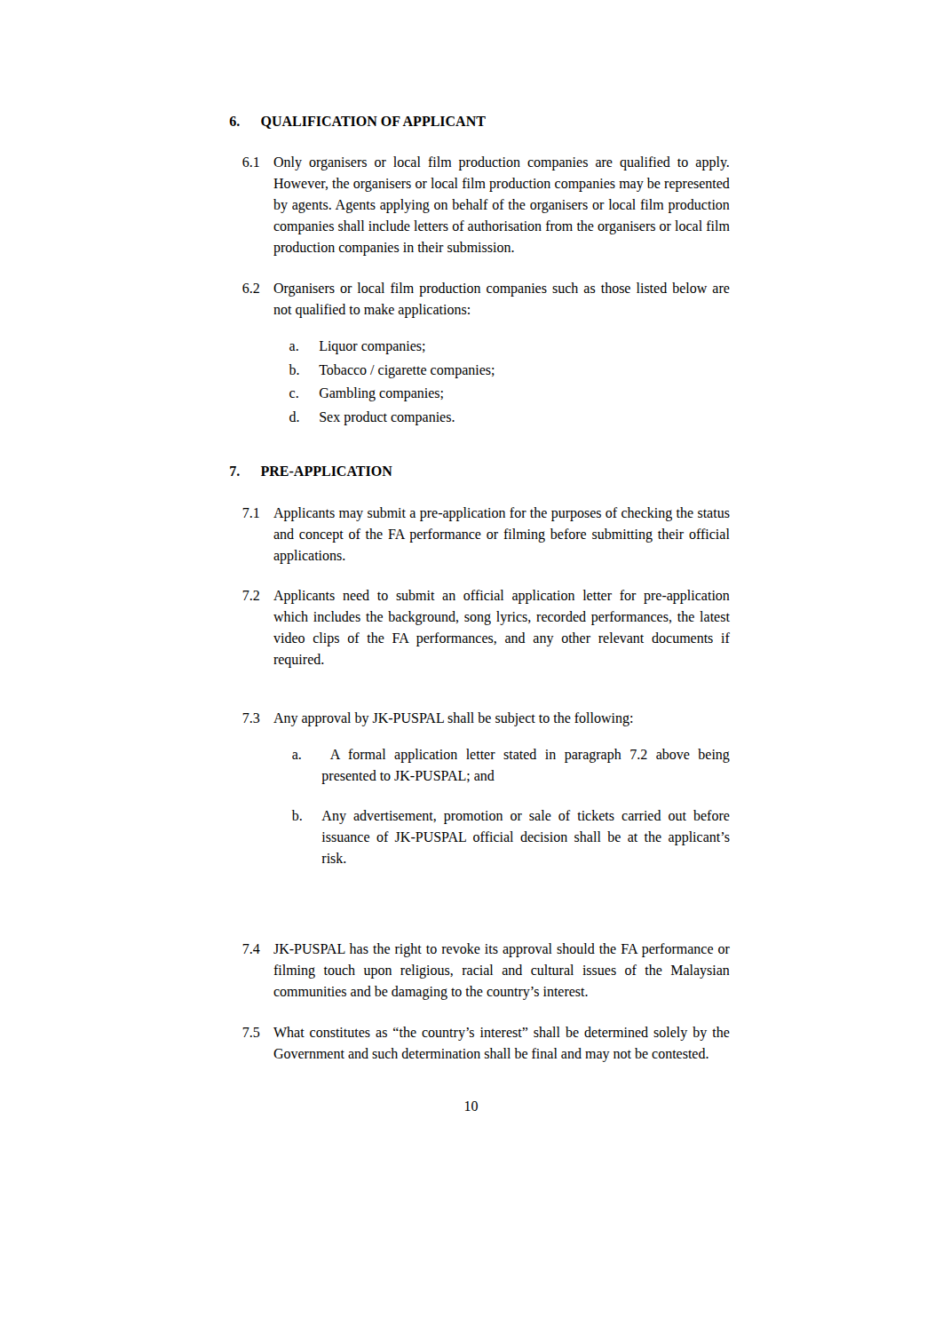6.
Qualification of Applicant
6.1
Only organisers or local film production companies are qualified to apply. However, the organisers or local film production companies may be represented by agents. Agents applying on behalf of the organisers or local film production companies shall include letters of authorisation from the organisers or local film production companies in their submission.
6.2
Organisers or local film production companies such as those listed below are not qualified to make applications:
Liquor companies;
Tobacco / cigarette companies;
Gambling companies;
Sex product companies.
7.
Pre-Application
7.1
Applicants may submit a pre-application for the purposes of checking the status and concept of the FA performance or filming before submitting their official applications.
7.2
Applicants need to submit an official application letter for pre-application which includes the background, song lyrics, recorded performances, the latest video clips of the FA performances, and any other relevant documents if required.
7.3
Any approval by JK-PUSPAL shall be subject to the following:
A formal application letter stated in paragraph 7.2 above being presented to JK-PUSPAL; and
Any advertisement, promotion or sale of tickets carried out before issuance of JK-PUSPAL official decision shall be at the applicant’s risk.
7.4
JK-PUSPAL has the right to revoke its approval should the FA performance or filming touch upon religious, racial and cultural issues of the Malaysian communities and be damaging to the country’s interest.
7.5
What constitutes as “the country’s interest” shall be determined solely by the Government and such determination shall be final and may not be contested.
10